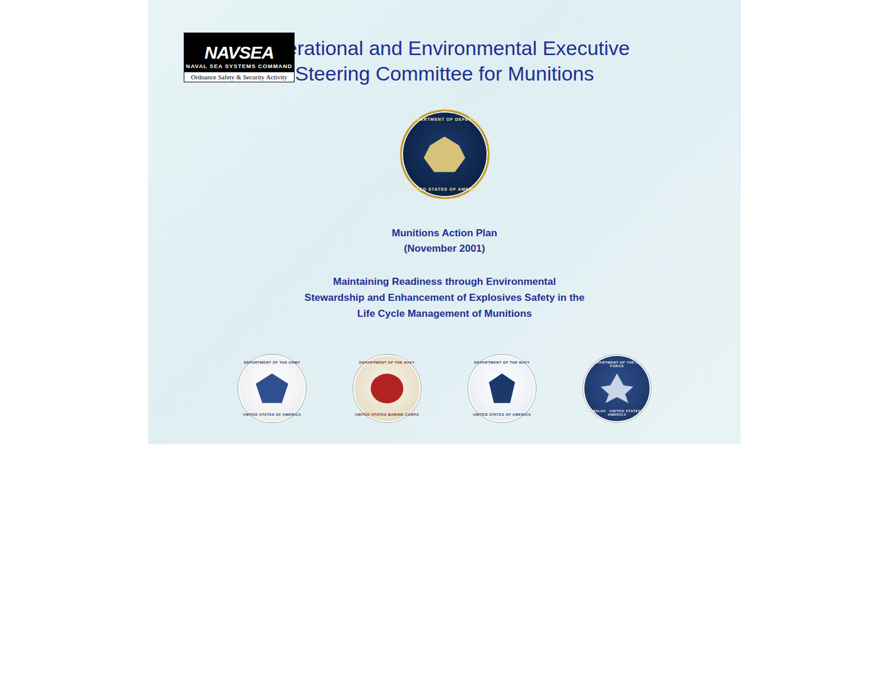NAVSEA
NAVAL SEA SYSTEMS COMMAND
Ordnance Safety & Security Activity
Operational and Environmental Executive Steering Committee for Munitions
DEPARTMENT OF DEFENSE
UNITED STATES OF AMERICA
Munitions Action Plan
(November 2001)
Maintaining Readiness through Environmental
Stewardship and Enhancement of Explosives Safety in the
Life Cycle Management of Munitions
DEPARTMENT OF THE ARMY
UNITED STATES OF AMERICA
DEPARTMENT OF THE NAVY
UNITED STATES MARINE CORPS
DEPARTMENT OF THE NAVY
UNITED STATES OF AMERICA
DEPARTMENT OF THE AIR FORCE
MCMXLVII UNITED STATES OF AMERICA